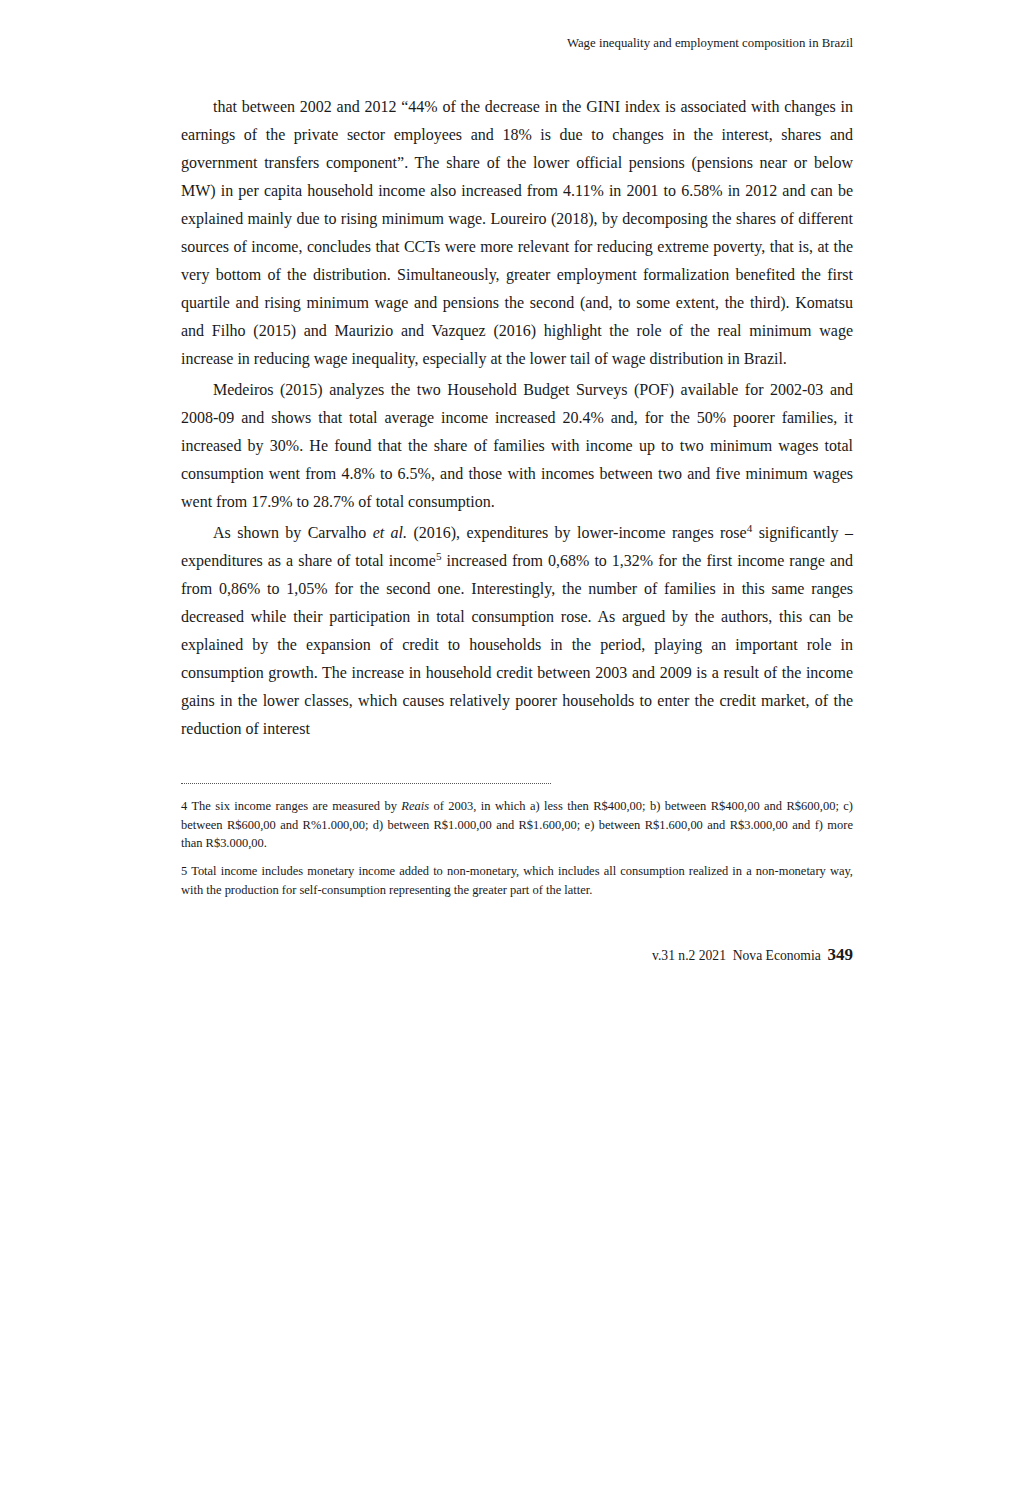Wage inequality and employment composition in Brazil
that between 2002 and 2012 “44% of the decrease in the GINI index is associated with changes in earnings of the private sector employees and 18% is due to changes in the interest, shares and government transfers component”. The share of the lower official pensions (pensions near or below MW) in per capita household income also increased from 4.11% in 2001 to 6.58% in 2012 and can be explained mainly due to rising minimum wage. Loureiro (2018), by decomposing the shares of different sources of income, concludes that CCTs were more relevant for reducing extreme poverty, that is, at the very bottom of the distribution. Simultaneously, greater employment formalization benefited the first quartile and rising minimum wage and pensions the second (and, to some extent, the third). Komatsu and Filho (2015) and Maurizio and Vazquez (2016) highlight the role of the real minimum wage increase in reducing wage inequality, especially at the lower tail of wage distribution in Brazil.
Medeiros (2015) analyzes the two Household Budget Surveys (POF) available for 2002-03 and 2008-09 and shows that total average income increased 20.4% and, for the 50% poorer families, it increased by 30%. He found that the share of families with income up to two minimum wages total consumption went from 4.8% to 6.5%, and those with incomes between two and five minimum wages went from 17.9% to 28.7% of total consumption.
As shown by Carvalho et al. (2016), expenditures by lower-income ranges rose4 significantly – expenditures as a share of total income5 increased from 0,68% to 1,32% for the first income range and from 0,86% to 1,05% for the second one. Interestingly, the number of families in this same ranges decreased while their participation in total consumption rose. As argued by the authors, this can be explained by the expansion of credit to households in the period, playing an important role in consumption growth. The increase in household credit between 2003 and 2009 is a result of the income gains in the lower classes, which causes relatively poorer households to enter the credit market, of the reduction of interest
4 The six income ranges are measured by Reais of 2003, in which a) less then R$400,00; b) between R$400,00 and R$600,00; c) between R$600,00 and R%1.000,00; d) between R$1.000,00 and R$1.600,00; e) between R$1.600,00 and R$3.000,00 and f) more than R$3.000,00.
5 Total income includes monetary income added to non-monetary, which includes all consumption realized in a non-monetary way, with the production for self-consumption representing the greater part of the latter.
v.31 n.2 2021 Nova Economia349